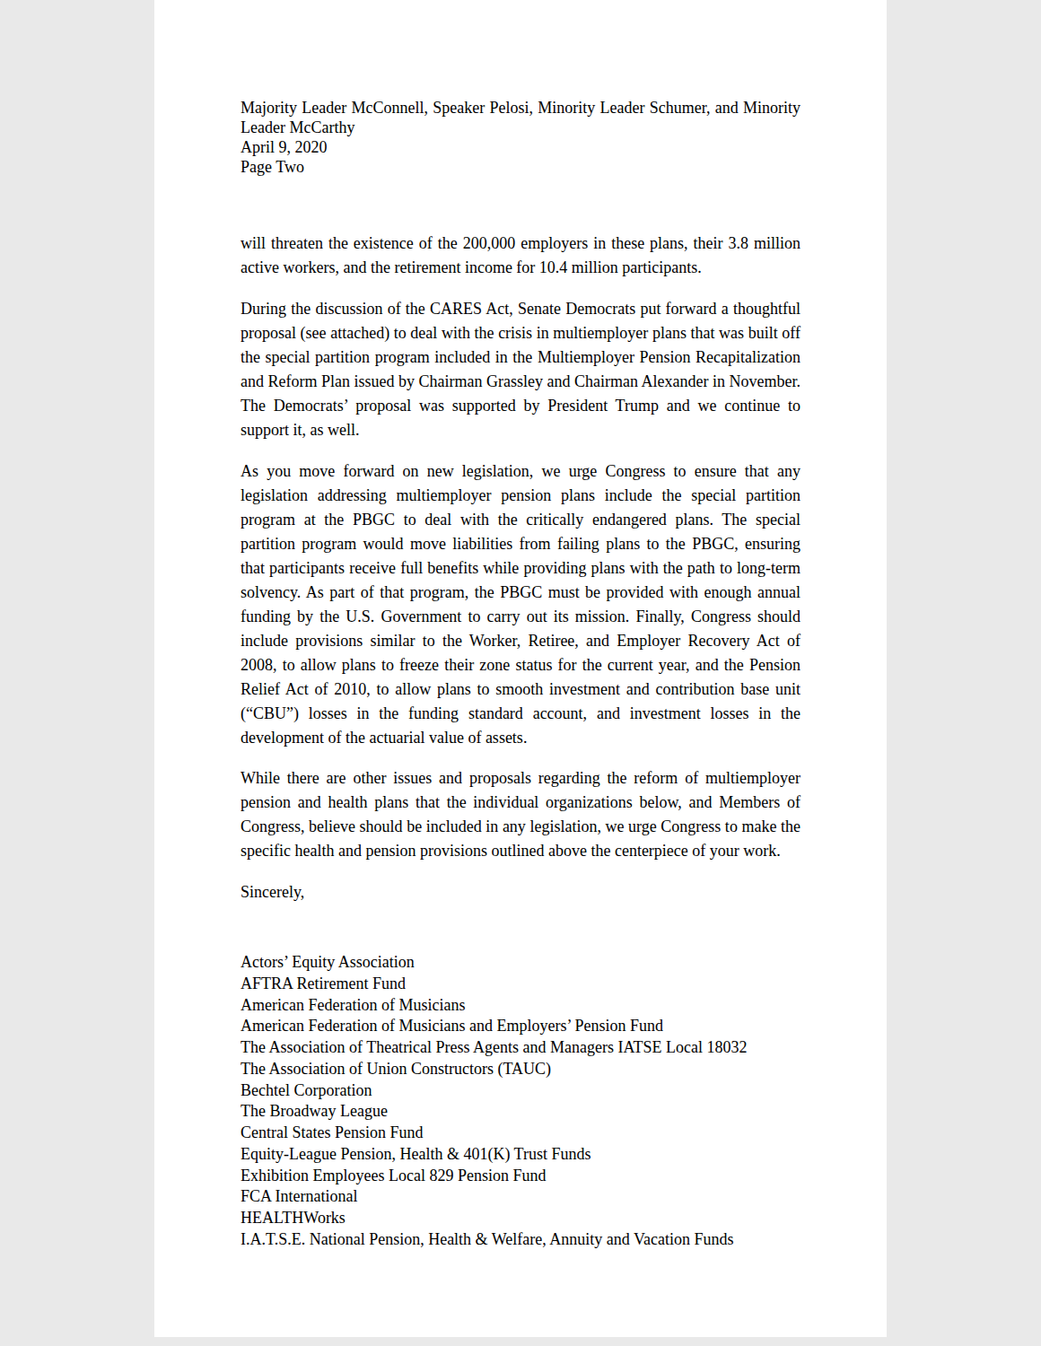Majority Leader McConnell, Speaker Pelosi, Minority Leader Schumer, and Minority Leader McCarthy
April 9, 2020
Page Two
will threaten the existence of the 200,000 employers in these plans, their 3.8 million active workers, and the retirement income for 10.4 million participants.
During the discussion of the CARES Act, Senate Democrats put forward a thoughtful proposal (see attached) to deal with the crisis in multiemployer plans that was built off the special partition program included in the Multiemployer Pension Recapitalization and Reform Plan issued by Chairman Grassley and Chairman Alexander in November. The Democrats’ proposal was supported by President Trump and we continue to support it, as well.
As you move forward on new legislation, we urge Congress to ensure that any legislation addressing multiemployer pension plans include the special partition program at the PBGC to deal with the critically endangered plans. The special partition program would move liabilities from failing plans to the PBGC, ensuring that participants receive full benefits while providing plans with the path to long-term solvency. As part of that program, the PBGC must be provided with enough annual funding by the U.S. Government to carry out its mission. Finally, Congress should include provisions similar to the Worker, Retiree, and Employer Recovery Act of 2008, to allow plans to freeze their zone status for the current year, and the Pension Relief Act of 2010, to allow plans to smooth investment and contribution base unit (“CBU”) losses in the funding standard account, and investment losses in the development of the actuarial value of assets.
While there are other issues and proposals regarding the reform of multiemployer pension and health plans that the individual organizations below, and Members of Congress, believe should be included in any legislation, we urge Congress to make the specific health and pension provisions outlined above the centerpiece of your work.
Sincerely,
Actors’ Equity Association
AFTRA Retirement Fund
American Federation of Musicians
American Federation of Musicians and Employers’ Pension Fund
The Association of Theatrical Press Agents and Managers IATSE Local 18032
The Association of Union Constructors (TAUC)
Bechtel Corporation
The Broadway League
Central States Pension Fund
Equity-League Pension, Health & 401(K) Trust Funds
Exhibition Employees Local 829 Pension Fund
FCA International
HEALTHWorks
I.A.T.S.E. National Pension, Health & Welfare, Annuity and Vacation Funds